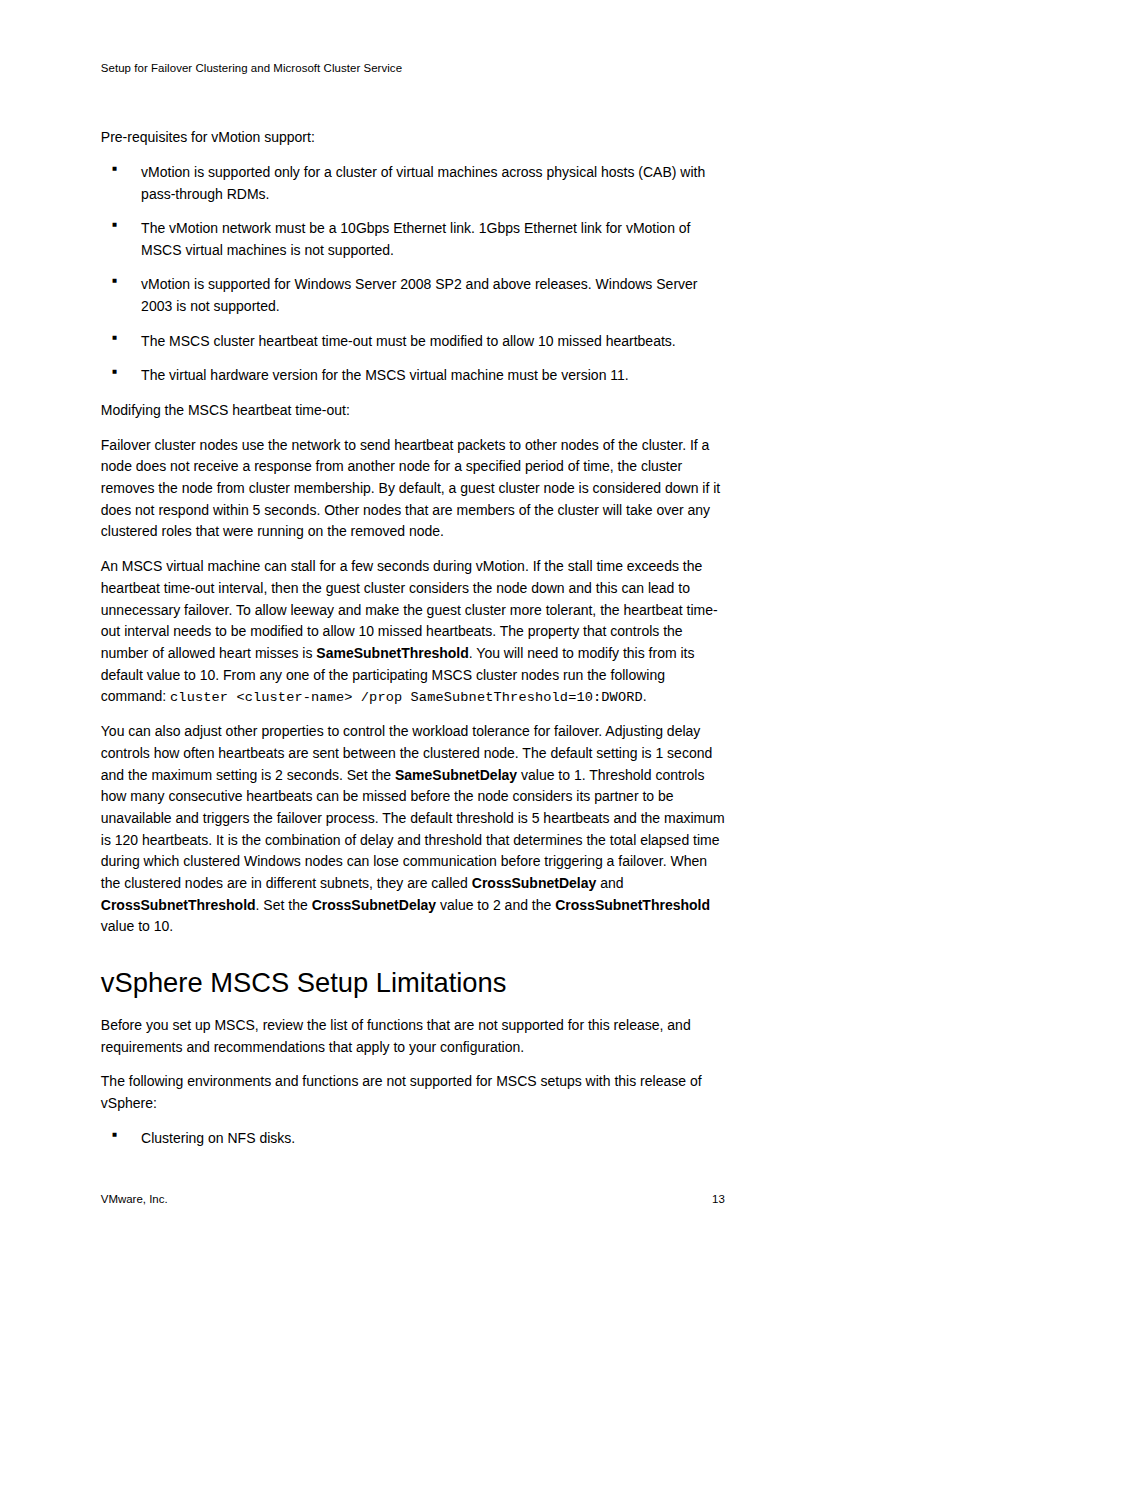Setup for Failover Clustering and Microsoft Cluster Service
Pre-requisites for vMotion support:
vMotion is supported only for a cluster of virtual machines across physical hosts (CAB) with pass-through RDMs.
The vMotion network must be a 10Gbps Ethernet link. 1Gbps Ethernet link for vMotion of MSCS virtual machines is not supported.
vMotion is supported for Windows Server 2008 SP2 and above releases. Windows Server 2003 is not supported.
The MSCS cluster heartbeat time-out must be modified to allow 10 missed heartbeats.
The virtual hardware version for the MSCS virtual machine must be version 11.
Modifying the MSCS heartbeat time-out:
Failover cluster nodes use the network to send heartbeat packets to other nodes of the cluster. If a node does not receive a response from another node for a specified period of time, the cluster removes the node from cluster membership. By default, a guest cluster node is considered down if it does not respond within 5 seconds. Other nodes that are members of the cluster will take over any clustered roles that were running on the removed node.
An MSCS virtual machine can stall for a few seconds during vMotion. If the stall time exceeds the heartbeat time-out interval, then the guest cluster considers the node down and this can lead to unnecessary failover. To allow leeway and make the guest cluster more tolerant, the heartbeat time-out interval needs to be modified to allow 10 missed heartbeats. The property that controls the number of allowed heart misses is SameSubnetThreshold. You will need to modify this from its default value to 10. From any one of the participating MSCS cluster nodes run the following command: cluster <cluster-name> /prop SameSubnetThreshold=10:DWORD.
You can also adjust other properties to control the workload tolerance for failover. Adjusting delay controls how often heartbeats are sent between the clustered node. The default setting is 1 second and the maximum setting is 2 seconds. Set the SameSubnetDelay value to 1. Threshold controls how many consecutive heartbeats can be missed before the node considers its partner to be unavailable and triggers the failover process. The default threshold is 5 heartbeats and the maximum is 120 heartbeats. It is the combination of delay and threshold that determines the total elapsed time during which clustered Windows nodes can lose communication before triggering a failover. When the clustered nodes are in different subnets, they are called CrossSubnetDelay and CrossSubnetThreshold. Set the CrossSubnetDelay value to 2 and the CrossSubnetThreshold value to 10.
vSphere MSCS Setup Limitations
Before you set up MSCS, review the list of functions that are not supported for this release, and requirements and recommendations that apply to your configuration.
The following environments and functions are not supported for MSCS setups with this release of vSphere:
Clustering on NFS disks.
VMware, Inc.
13